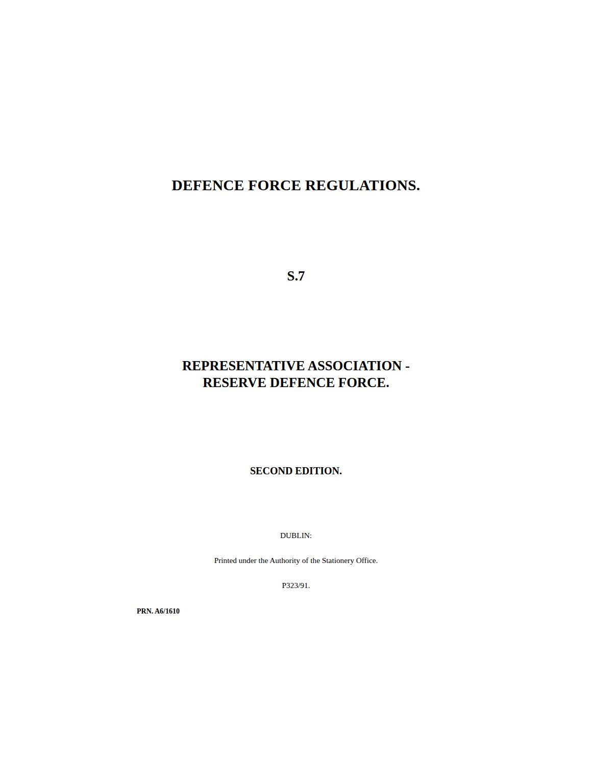DEFENCE FORCE REGULATIONS.
S.7
REPRESENTATIVE ASSOCIATION -
RESERVE DEFENCE FORCE.
SECOND EDITION.
DUBLIN:
Printed under the Authority of the Stationery Office.
P323/91.
PRN. A6/1610